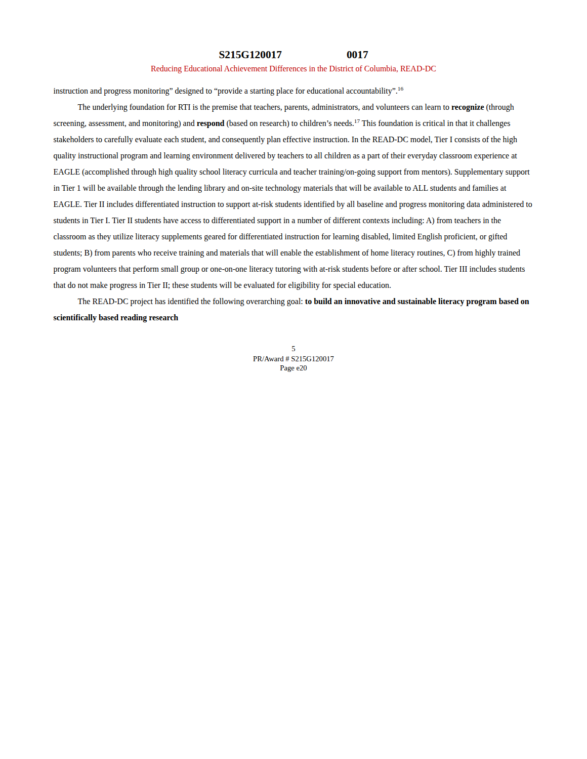S215G120017 0017
Reducing Educational Achievement Differences in the District of Columbia, READ-DC
instruction and progress monitoring” designed to “provide a starting place for educational accountability”.16
The underlying foundation for RTI is the premise that teachers, parents, administrators, and volunteers can learn to recognize (through screening, assessment, and monitoring) and respond (based on research) to children’s needs.17 This foundation is critical in that it challenges stakeholders to carefully evaluate each student, and consequently plan effective instruction. In the READ-DC model, Tier I consists of the high quality instructional program and learning environment delivered by teachers to all children as a part of their everyday classroom experience at EAGLE (accomplished through high quality school literacy curricula and teacher training/on-going support from mentors). Supplementary support in Tier 1 will be available through the lending library and on-site technology materials that will be available to ALL students and families at EAGLE. Tier II includes differentiated instruction to support at-risk students identified by all baseline and progress monitoring data administered to students in Tier I. Tier II students have access to differentiated support in a number of different contexts including: A) from teachers in the classroom as they utilize literacy supplements geared for differentiated instruction for learning disabled, limited English proficient, or gifted students; B) from parents who receive training and materials that will enable the establishment of home literacy routines, C) from highly trained program volunteers that perform small group or one-on-one literacy tutoring with at-risk students before or after school. Tier III includes students that do not make progress in Tier II; these students will be evaluated for eligibility for special education.
The READ-DC project has identified the following overarching goal: to build an innovative and sustainable literacy program based on scientifically based reading research
5
PR/Award # S215G120017
Page e20